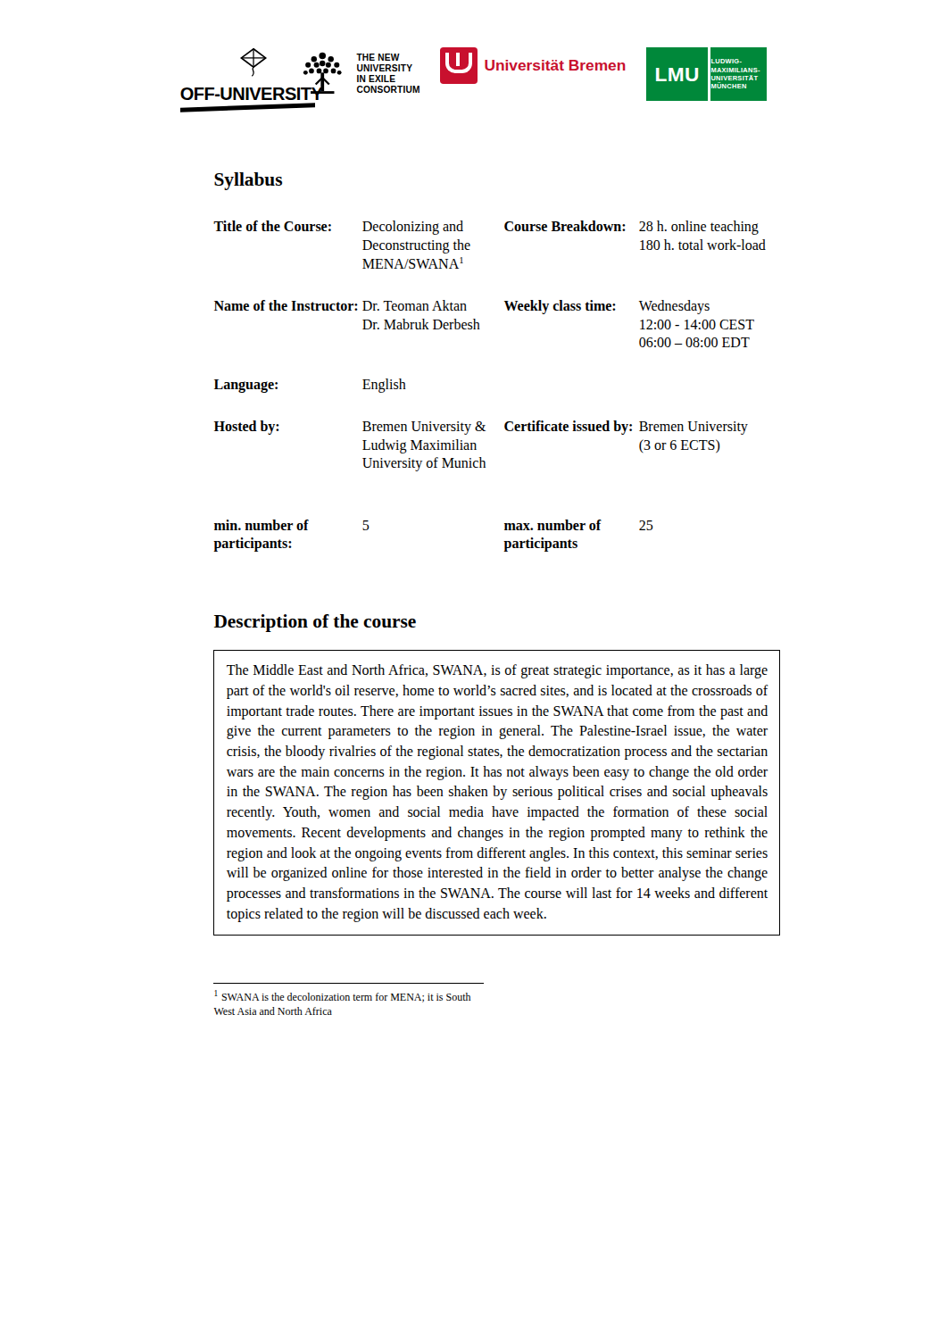OFF-UNIVERSITY
THE NEW
UNIVERSITY
IN EXILE
CONSORTIUM
Universität Bremen
LMU
LUDWIG-
MAXIMILIANS-
UNIVERSITÄT
MÜNCHEN
Syllabus
| Title of the Course: | Decolonizing and Deconstructing the MENA/SWANA 1 | Course Breakdown: | 28 h. online teaching 180 h. total work-load |
| Name of the Instructor: | Dr. Teoman Aktan Dr. Mabruk Derbesh | Weekly class time: | Wednesdays 12:00 - 14:00 CEST 06:00 – 08:00 EDT |
| Language: | English | | |
| Hosted by: | Bremen University & Ludwig Maximilian University of Munich | Certificate issued by: | Bremen University (3 or 6 ECTS) |
| min. number of participants: | 5 | max. number of participants | 25 |
Description of the course
The Middle East and North Africa, SWANA, is of great strategic importance, as it has a large part of the world's oil reserve, home to world’s sacred sites, and is located at the crossroads of important trade routes. There are important issues in the SWANA that come from the past and give the current parameters to the region in general. The Palestine-Israel issue, the water crisis, the bloody rivalries of the regional states, the democratization process and the sectarian wars are the main concerns in the region. It has not always been easy to change the old order in the SWANA. The region has been shaken by serious political crises and social upheavals recently. Youth, women and social media have impacted the formation of these social movements. Recent developments and changes in the region prompted many to rethink the region and look at the ongoing events from different angles. In this context, this seminar series will be organized online for those interested in the field in order to better analyse the change processes and transformations in the SWANA. The course will last for 14 weeks and different topics related to the region will be discussed each week.
1 SWANA is the decolonization term for MENA; it is South West Asia and North Africa